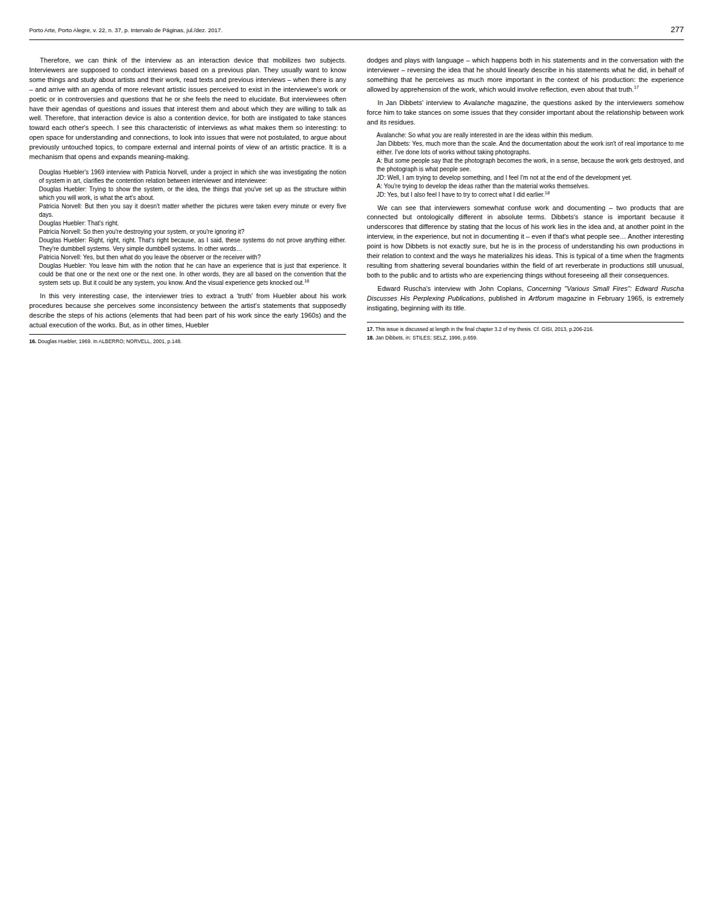Porto Arte, Porto Alegre, v. 22, n. 37, p. Intervalo de Páginas, jul./dez. 2017.
277
Therefore, we can think of the interview as an interaction device that mobilizes two subjects. Interviewers are supposed to conduct interviews based on a previous plan. They usually want to know some things and study about artists and their work, read texts and previous interviews – when there is any – and arrive with an agenda of more relevant artistic issues perceived to exist in the interviewee's work or poetic or in controversies and questions that he or she feels the need to elucidate. But interviewees often have their agendas of questions and issues that interest them and about which they are willing to talk as well. Therefore, that interaction device is also a contention device, for both are instigated to take stances toward each other's speech. I see this characteristic of interviews as what makes them so interesting: to open space for understanding and connections, to look into issues that were not postulated, to argue about previously untouched topics, to compare external and internal points of view of an artistic practice. It is a mechanism that opens and expands meaning-making.
Douglas Huebler's 1969 interview with Patricia Norvell, under a project in which she was investigating the notion of system in art, clarifies the contention relation between interviewer and interviewee:
Douglas Huebler: Trying to show the system, or the idea, the things that you've set up as the structure within which you will work, is what the art's about.
Patricia Norvell: But then you say it doesn't matter whether the pictures were taken every minute or every five days.
Douglas Huebler: That's right.
Patricia Norvell: So then you're destroying your system, or you're ignoring it?
Douglas Huebler: Right, right, right. That's right because, as I said, these systems do not prove anything either. They're dumbbell systems. Very simple dumbbell systems. In other words…
Patricia Norvell: Yes, but then what do you leave the observer or the receiver with?
Douglas Huebler: You leave him with the notion that he can have an experience that is just that experience. It could be that one or the next one or the next one. In other words, they are all based on the convention that the system sets up. But it could be any system, you know. And the visual experience gets knocked out.16
In this very interesting case, the interviewer tries to extract a 'truth' from Huebler about his work procedures because she perceives some inconsistency between the artist's statements that supposedly describe the steps of his actions (elements that had been part of his work since the early 1960s) and the actual execution of the works. But, as in other times, Huebler
16. Douglas Huebler, 1969. In ALBERRO; NORVELL, 2001, p.148.
dodges and plays with language – which happens both in his statements and in the conversation with the interviewer – reversing the idea that he should linearly describe in his statements what he did, in behalf of something that he perceives as much more important in the context of his production: the experience allowed by apprehension of the work, which would involve reflection, even about that truth.17
In Jan Dibbets' interview to Avalanche magazine, the questions asked by the interviewers somehow force him to take stances on some issues that they consider important about the relationship between work and its residues.
Avalanche: So what you are really interested in are the ideas within this medium.
Jan Dibbets: Yes, much more than the scale. And the documentation about the work isn't of real importance to me either. I've done lots of works without taking photographs.
A: But some people say that the photograph becomes the work, in a sense, because the work gets destroyed, and the photograph is what people see.
JD: Well, I am trying to develop something, and I feel I'm not at the end of the development yet.
A: You're trying to develop the ideas rather than the material works themselves.
JD: Yes, but I also feel I have to try to correct what I did earlier.18
We can see that interviewers somewhat confuse work and documenting – two products that are connected but ontologically different in absolute terms. Dibbets's stance is important because it underscores that difference by stating that the locus of his work lies in the idea and, at another point in the interview, in the experience, but not in documenting it – even if that's what people see… Another interesting point is how Dibbets is not exactly sure, but he is in the process of understanding his own productions in their relation to context and the ways he materializes his ideas. This is typical of a time when the fragments resulting from shattering several boundaries within the field of art reverberate in productions still unusual, both to the public and to artists who are experiencing things without foreseeing all their consequences.
Edward Ruscha's interview with John Coplans, Concerning "Various Small Fires": Edward Ruscha Discusses His Perplexing Publications, published in Artforum magazine in February 1965, is extremely instigating, beginning with its title.
17. This issue is discussed at length in the final chapter 3.2 of my thesis. Cf. GISI, 2013, p.206-216.
18. Jan Dibbets, in: STILES; SELZ, 1996, p.659.